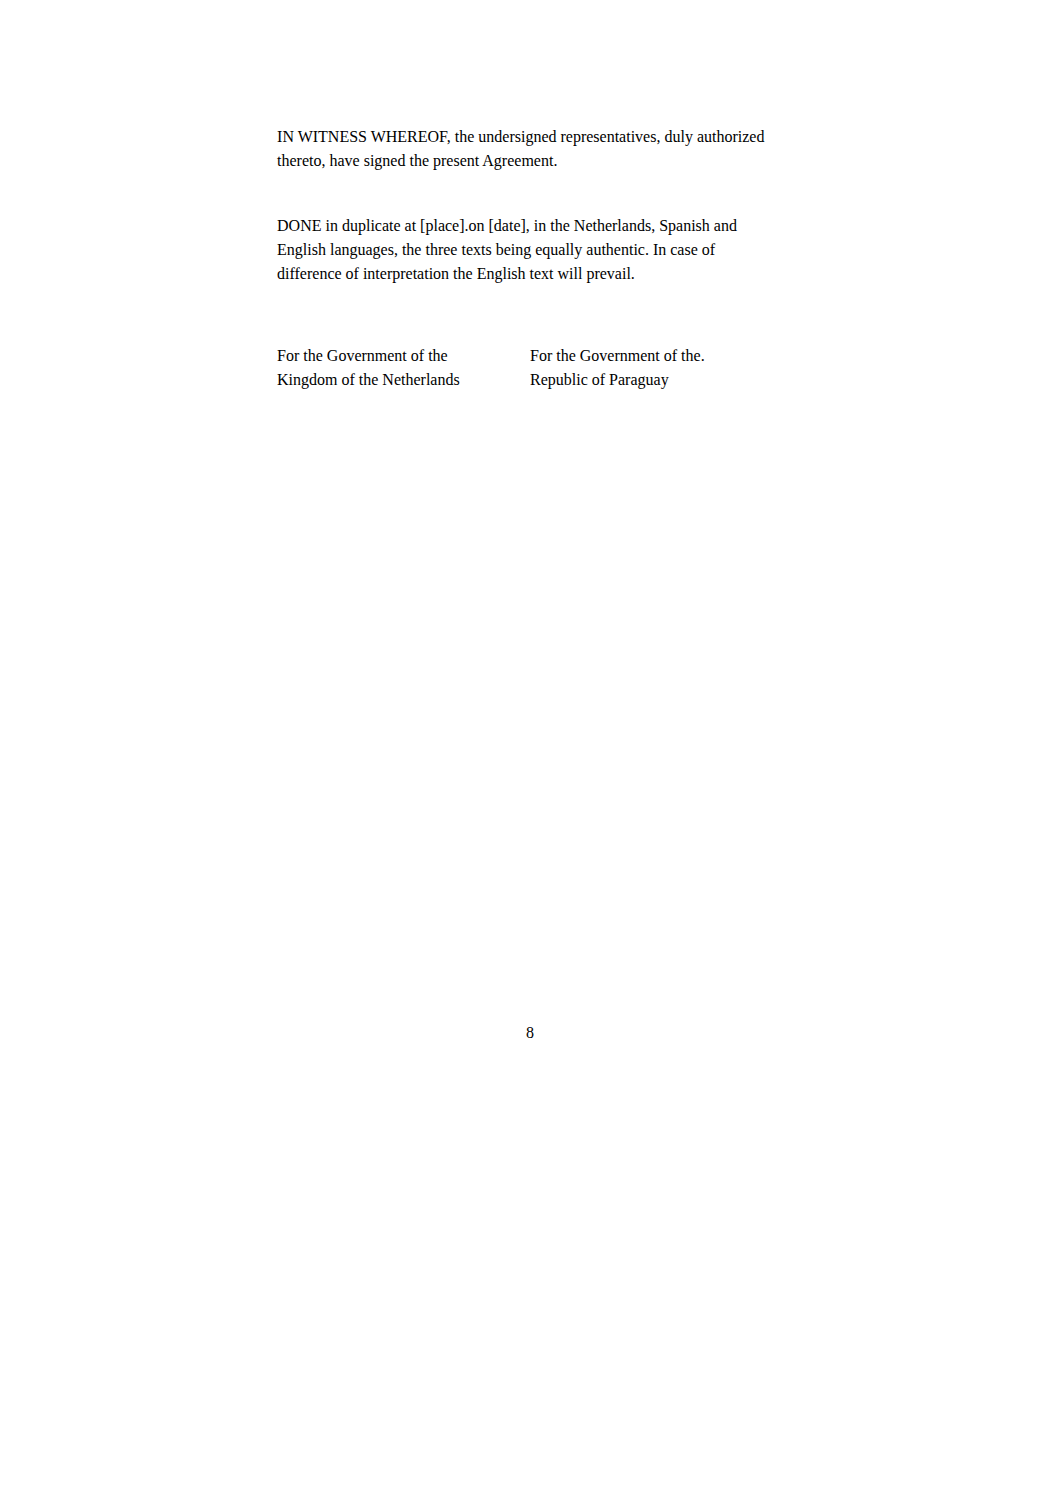IN WITNESS WHEREOF, the undersigned representatives, duly authorized thereto, have signed the present Agreement.
DONE in duplicate at [place].on [date], in the Netherlands, Spanish and English languages, the three texts being equally authentic. In case of difference of interpretation the English text will prevail.
For the Government of the
Kingdom of the Netherlands
For the Government of the.
Republic of Paraguay
8